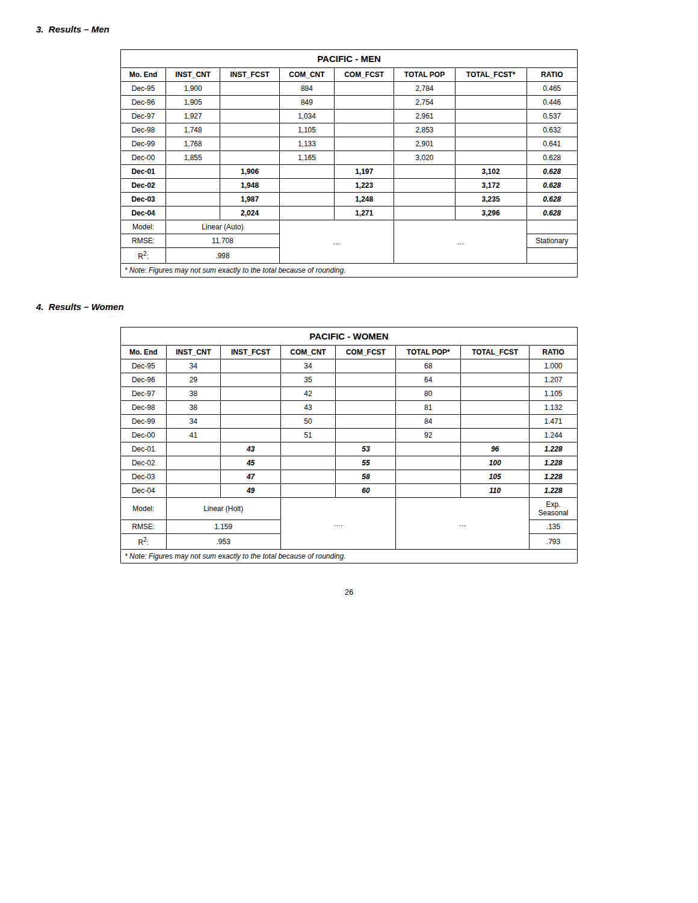3. Results – Men
PACIFIC - MEN
| Mo. End | INST_CNT | INST_FCST | COM_CNT | COM_FCST | TOTAL POP | TOTAL_FCST* | RATIO |
| --- | --- | --- | --- | --- | --- | --- | --- |
| Dec-95 | 1,900 | | 884 | | 2,784 | | 0.465 |
| Dec-96 | 1,905 | | 849 | | 2,754 | | 0.446 |
| Dec-97 | 1,927 | | 1,034 | | 2,961 | | 0.537 |
| Dec-98 | 1,748 | | 1,105 | | 2,853 | | 0.632 |
| Dec-99 | 1,768 | | 1,133 | | 2,901 | | 0.641 |
| Dec-00 | 1,855 | | 1,165 | | 3,020 | | 0.628 |
| Dec-01 | | 1,906 | | 1,197 | | 3,102 | 0.628 |
| Dec-02 | | 1,948 | | 1,223 | | 3,172 | 0.628 |
| Dec-03 | | 1,987 | | 1,248 | | 3,235 | 0.628 |
| Dec-04 | | 2,024 | | 1,271 | | 3,296 | 0.628 |
| Model: | Linear (Auto) | … | … | |
| RMSE: | 11.708 | Stationary |
| R 2 : | .998 | |
| * Note: Figures may not sum exactly to the total because of rounding. |
4. Results – Women
PACIFIC - WOMEN
| Mo. End | INST_CNT | INST_FCST | COM_CNT | COM_FCST | TOTAL POP* | TOTAL_FCST | RATIO |
| --- | --- | --- | --- | --- | --- | --- | --- |
| Dec-95 | 34 | | 34 | | 68 | | 1.000 |
| Dec-96 | 29 | | 35 | | 64 | | 1.207 |
| Dec-97 | 38 | | 42 | | 80 | | 1.105 |
| Dec-98 | 38 | | 43 | | 81 | | 1.132 |
| Dec-99 | 34 | | 50 | | 84 | | 1.471 |
| Dec-00 | 41 | | 51 | | 92 | | 1.244 |
| Dec-01 | | 43 | | 53 | | 96 | 1.228 |
| Dec-02 | | 45 | | 55 | | 100 | 1.228 |
| Dec-03 | | 47 | | 58 | | 105 | 1.228 |
| Dec-04 | | 49 | | 60 | | 110 | 1.228 |
| Model: | Linear (Holt) | …. | … | Exp. Seasonal |
| RMSE: | 1.159 | .135 |
| R 2 : | .953 | .793 |
| * Note: Figures may not sum exactly to the total because of rounding. |
26